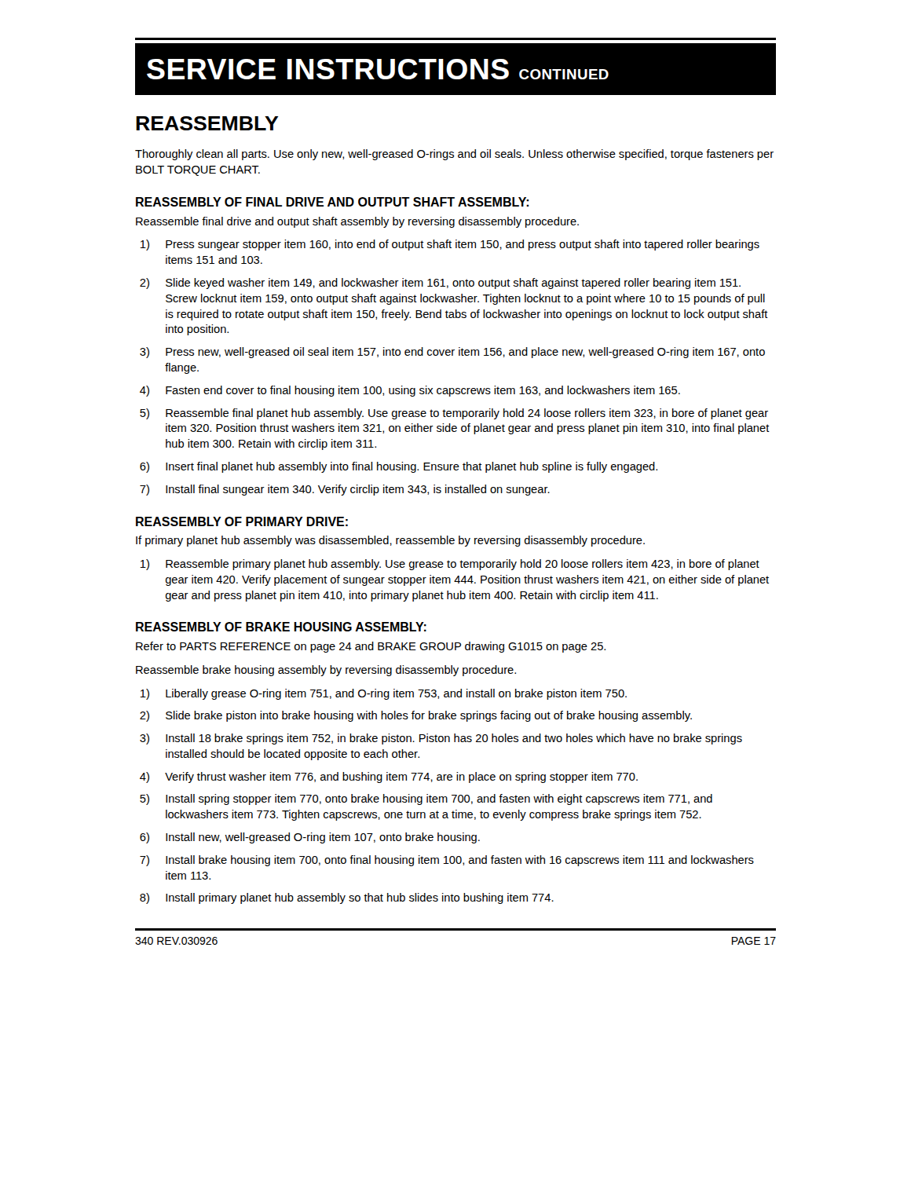SERVICE INSTRUCTIONS CONTINUED
REASSEMBLY
Thoroughly clean all parts. Use only new, well-greased O-rings and oil seals. Unless otherwise specified, torque fasteners per BOLT TORQUE CHART.
REASSEMBLY OF FINAL DRIVE AND OUTPUT SHAFT ASSEMBLY:
Reassemble final drive and output shaft assembly by reversing disassembly procedure.
Press sungear stopper item 160, into end of output shaft item 150, and press output shaft into tapered roller bearings items 151 and 103.
Slide keyed washer item 149, and lockwasher item 161, onto output shaft against tapered roller bearing item 151. Screw locknut item 159, onto output shaft against lockwasher. Tighten locknut to a point where 10 to 15 pounds of pull is required to rotate output shaft item 150, freely. Bend tabs of lockwasher into openings on locknut to lock output shaft into position.
Press new, well-greased oil seal item 157, into end cover item 156, and place new, well-greased O-ring item 167, onto flange.
Fasten end cover to final housing item 100, using six capscrews item 163, and lockwashers item 165.
Reassemble final planet hub assembly. Use grease to temporarily hold 24 loose rollers item 323, in bore of planet gear item 320. Position thrust washers item 321, on either side of planet gear and press planet pin item 310, into final planet hub item 300. Retain with circlip item 311.
Insert final planet hub assembly into final housing. Ensure that planet hub spline is fully engaged.
Install final sungear item 340. Verify circlip item 343, is installed on sungear.
REASSEMBLY OF PRIMARY DRIVE:
If primary planet hub assembly was disassembled, reassemble by reversing disassembly procedure.
Reassemble primary planet hub assembly. Use grease to temporarily hold 20 loose rollers item 423, in bore of planet gear item 420. Verify placement of sungear stopper item 444. Position thrust washers item 421, on either side of planet gear and press planet pin item 410, into primary planet hub item 400. Retain with circlip item 411.
REASSEMBLY OF BRAKE HOUSING ASSEMBLY:
Refer to PARTS REFERENCE on page 24 and BRAKE GROUP drawing G1015 on page 25.
Reassemble brake housing assembly by reversing disassembly procedure.
Liberally grease O-ring item 751, and O-ring item 753, and install on brake piston item 750.
Slide brake piston into brake housing with holes for brake springs facing out of brake housing assembly.
Install 18 brake springs item 752, in brake piston. Piston has 20 holes and two holes which have no brake springs installed should be located opposite to each other.
Verify thrust washer item 776, and bushing item 774, are in place on spring stopper item 770.
Install spring stopper item 770, onto brake housing item 700, and fasten with eight capscrews item 771, and lockwashers item 773. Tighten capscrews, one turn at a time, to evenly compress brake springs item 752.
Install new, well-greased O-ring item 107, onto brake housing.
Install brake housing item 700, onto final housing item 100, and fasten with 16 capscrews item 111 and lockwashers item 113.
Install primary planet hub assembly so that hub slides into bushing item 774.
340 REV.030926
PAGE 17